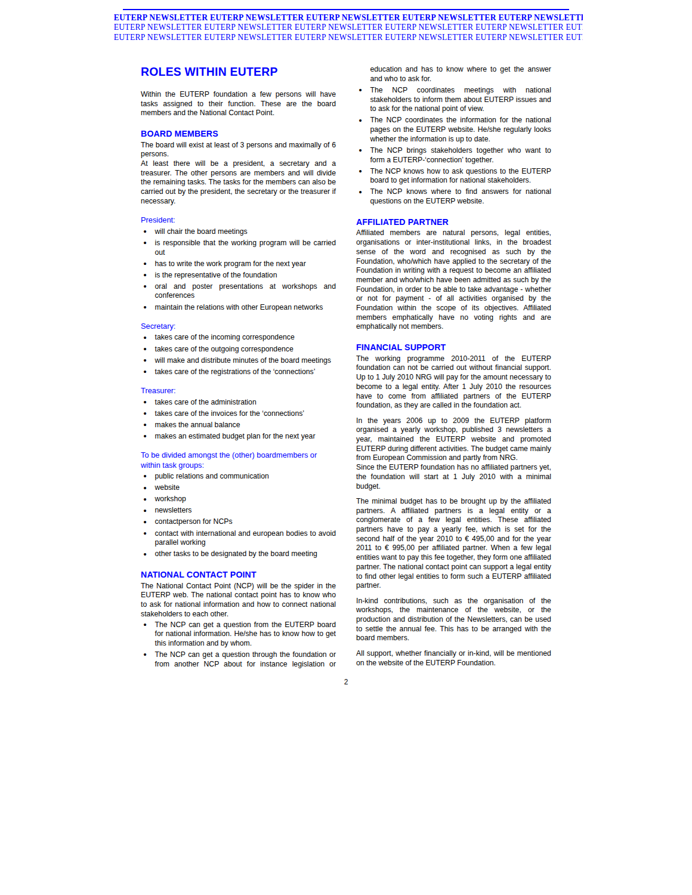EUTERP NEWSLETTER EUTERP NEWSLETTER EUTERP NEWSLETTER EUTERP NEWSLETTER EUTERP NEWSLETTER EUTERP NEWSLETTER EUTERP NEWSLETTER
EUTERP NEWSLETTER EUTERP NEWSLETTER EUTERP NEWSLETTER EUTERP NEWSLETTER EUTERP NEWSLETTER EUTERP NEWSLETTER EUTERP NEWSLETTER
EUTERP NEWSLETTER EUTERP NEWSLETTER EUTERP NEWSLETTER EUTERP NEWSLETTER EUTERP NEWSLETTER EUTERP NEWSLETTER EUTERP NEWSLETTER
ROLES WITHIN EUTERP
Within the EUTERP foundation a few persons will have tasks assigned to their function. These are the board members and the National Contact Point.
BOARD MEMBERS
The board will exist at least of 3 persons and maximally of 6 persons.
At least there will be a president, a secretary and a treasurer. The other persons are members and will divide the remaining tasks. The tasks for the members can also be carried out by the president, the secretary or the treasurer if necessary.
President:
will chair the board meetings
is responsible that the working program will be carried out
has to write the work program for the next year
is the representative of the foundation
oral and poster presentations at workshops and conferences
maintain the relations with other European networks
Secretary:
takes care of the incoming correspondence
takes care of the outgoing correspondence
will make and distribute minutes of the board meetings
takes care of the registrations of the ‘connections’
Treasurer:
takes care of the administration
takes care of the invoices for the ‘connections’
makes the annual balance
makes an estimated budget plan for the next year
To be divided amongst the (other) boardmembers or within task groups:
public relations and communication
website
workshop
newsletters
contactperson for NCPs
contact with international and european bodies to avoid parallel working
other tasks to be designated by the board meeting
NATIONAL CONTACT POINT
The National Contact Point (NCP) will be the spider in the EUTERP web. The national contact point has to know who to ask for national information and how to connect national stakeholders to each other.
The NCP can get a question from the EUTERP board for national information. He/she has to know how to get this information and by whom.
The NCP can get a question through the foundation or from another NCP about for instance legislation or education and has to know where to get the answer and who to ask for.
The NCP coordinates meetings with national stakeholders to inform them about EUTERP issues and to ask for the national point of view.
The NCP coordinates the information for the national pages on the EUTERP website. He/she regularly looks whether the information is up to date.
The NCP brings stakeholders together who want to form a EUTERP-‘connection’ together.
The NCP knows how to ask questions to the EUTERP board to get information for national stakeholders.
The NCP knows where to find answers for national questions on the EUTERP website.
AFFILIATED PARTNER
Affiliated members are natural persons, legal entities, organisations or inter-institutional links, in the broadest sense of the word and recognised as such by the Foundation, who/which have applied to the secretary of the Foundation in writing with a request to become an affiliated member and who/which have been admitted as such by the Foundation, in order to be able to take advantage - whether or not for payment - of all activities organised by the Foundation within the scope of its objectives. Affiliated members emphatically have no voting rights and are emphatically not members.
FINANCIAL SUPPORT
The working programme 2010-2011 of the EUTERP foundation can not be carried out without financial support. Up to 1 July 2010 NRG will pay for the amount necessary to become to a legal entity. After 1 July 2010 the resources have to come from affiliated partners of the EUTERP foundation, as they are called in the foundation act.
In the years 2006 up to 2009 the EUTERP platform organised a yearly workshop, published 3 newsletters a year, maintained the EUTERP website and promoted EUTERP during different activities. The budget came mainly from European Commission and partly from NRG.
Since the EUTERP foundation has no affiliated partners yet, the foundation will start at 1 July 2010 with a minimal budget.
The minimal budget has to be brought up by the affiliated partners. A affiliated partners is a legal entity or a conglomerate of a few legal entities. These affiliated partners have to pay a yearly fee, which is set for the second half of the year 2010 to € 495,00 and for the year 2011 to € 995,00 per affiliated partner. When a few legal entities want to pay this fee together, they form one affiliated partner. The national contact point can support a legal entity to find other legal entities to form such a EUTERP affiliated partner.
In-kind contributions, such as the organisation of the workshops, the maintenance of the website, or the production and distribution of the Newsletters, can be used to settle the annual fee. This has to be arranged with the board members.
All support, whether financially or in-kind, will be mentioned on the website of the EUTERP Foundation.
2